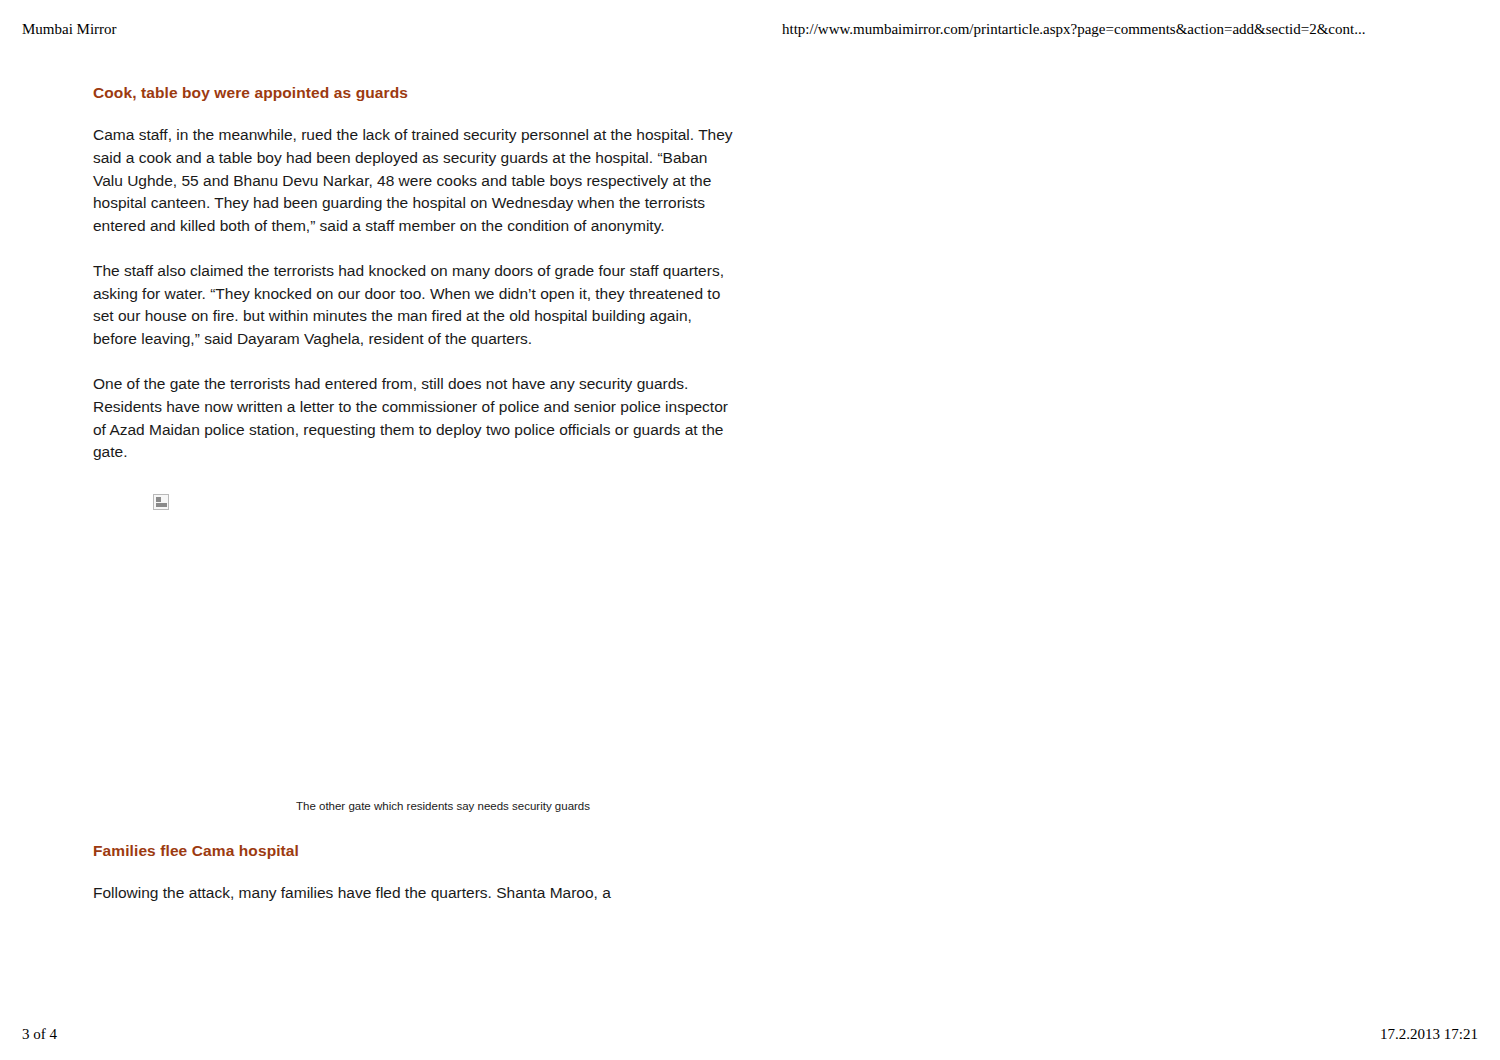Mumbai Mirror http://www.mumbaimirror.com/printarticle.aspx?page=comments&action=add&sectid=2&cont...
Cook, table boy were appointed as guards
Cama staff, in the meanwhile, rued the lack of trained security personnel at the hospital. They said a cook and a table boy had been deployed as security guards at the hospital. “Baban Valu Ughde, 55 and Bhanu Devu Narkar, 48 were cooks and table boys respectively at the hospital canteen. They had been guarding the hospital on Wednesday when the terrorists entered and killed both of them,” said a staff member on the condition of anonymity.
The staff also claimed the terrorists had knocked on many doors of grade four staff quarters, asking for water. “They knocked on our door too. When we didn’t open it, they threatened to set our house on fire. but within minutes the man fired at the old hospital building again, before leaving,” said Dayaram Vaghela, resident of the quarters.
One of the gate the terrorists had entered from, still does not have any security guards. Residents have now written a letter to the commissioner of police and senior police inspector of Azad Maidan police station, requesting them to deploy two police officials or guards at the gate.
The other gate which residents say needs security guards
Families flee Cama hospital
Following the attack, many families have fled the quarters. Shanta Maroo, a
3 of 4 17.2.2013 17:21